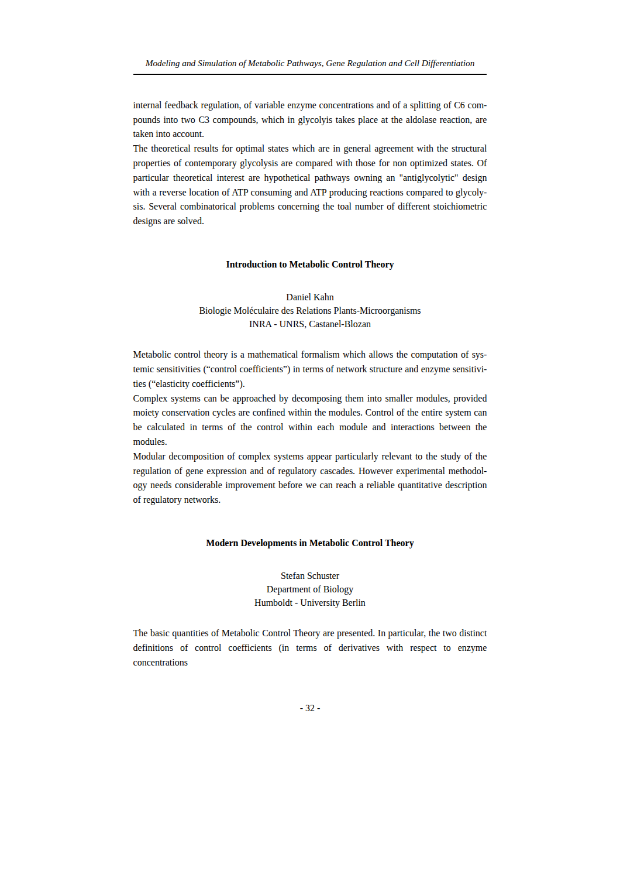Modeling and Simulation of Metabolic Pathways, Gene Regulation and Cell Differentiation
internal feedback regulation, of variable enzyme concentrations and of a splitting of C6 compounds into two C3 compounds, which in glycolyis takes place at the aldolase reaction, are taken into account.
The theoretical results for optimal states which are in general agreement with the structural properties of contemporary glycolysis are compared with those for non optimized states. Of particular theoretical interest are hypothetical pathways owning an "antiglycolytic" design with a reverse location of ATP consuming and ATP producing reactions compared to glycolysis. Several combinatorical problems concerning the toal number of different stoichiometric designs are solved.
Introduction to Metabolic Control Theory
Daniel Kahn Biologie Moléculaire des Relations Plants-Microorganisms INRA - UNRS, Castanel-Blozan
Metabolic control theory is a mathematical formalism which allows the computation of systemic sensitivities (“control coefficients”) in terms of network structure and enzyme sensitivities (“elasticity coefficients”).
Complex systems can be approached by decomposing them into smaller modules, provided moiety conservation cycles are confined within the modules. Control of the entire system can be calculated in terms of the control within each module and interactions between the modules.
Modular decomposition of complex systems appear particularly relevant to the study of the regulation of gene expression and of regulatory cascades. However experimental methodology needs considerable improvement before we can reach a reliable quantitative description of regulatory networks.
Modern Developments in Metabolic Control Theory
Stefan Schuster Department of Biology Humboldt - University Berlin
The basic quantities of Metabolic Control Theory are presented. In particular, the two distinct definitions of control coefficients (in terms of derivatives with respect to enzyme concentrations
- 32 -